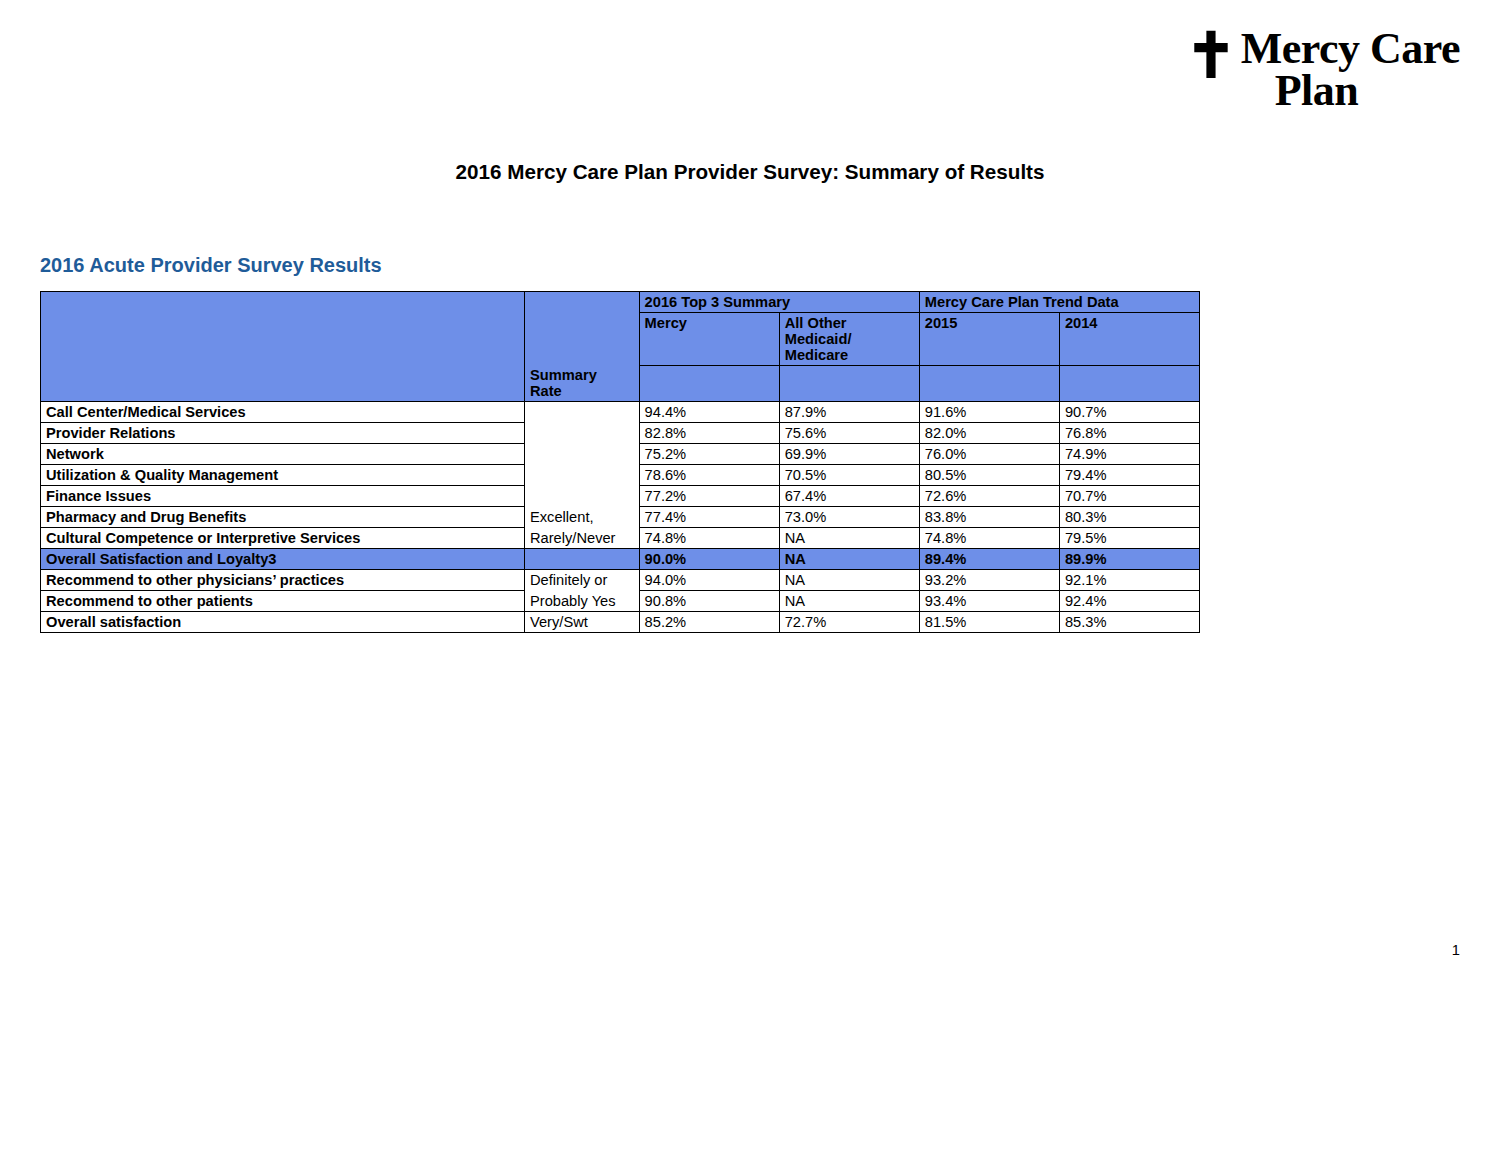✝ Mercy CarePlan
2016 Mercy Care Plan Provider Survey: Summary of Results
2016 Acute Provider Survey Results
| | | 2016 Top 3 Summary | Mercy Care Plan Trend Data |
| --- | --- | --- | --- |
| Mercy | All Other Medicaid/ Medicare | 2015 | 2014 |
| | Summary Rate | | | | |
| Call Center/Medical Services | | 94.4% | 87.9% | 91.6% | 90.7% |
| Provider Relations | | 82.8% | 75.6% | 82.0% | 76.8% |
| Network | | 75.2% | 69.9% | 76.0% | 74.9% |
| Utilization & Quality Management | | 78.6% | 70.5% | 80.5% | 79.4% |
| Finance Issues | | 77.2% | 67.4% | 72.6% | 70.7% |
| Pharmacy and Drug Benefits | Excellent, | 77.4% | 73.0% | 83.8% | 80.3% |
| Cultural Competence or Interpretive Services | Rarely/Never | 74.8% | NA | 74.8% | 79.5% |
| Overall Satisfaction and Loyalty3 | | 90.0% | NA | 89.4% | 89.9% |
| Recommend to other physicians’ practices | Definitely or | 94.0% | NA | 93.2% | 92.1% |
| Recommend to other patients | Probably Yes | 90.8% | NA | 93.4% | 92.4% |
| Overall satisfaction | Very/Swt | 85.2% | 72.7% | 81.5% | 85.3% |
1